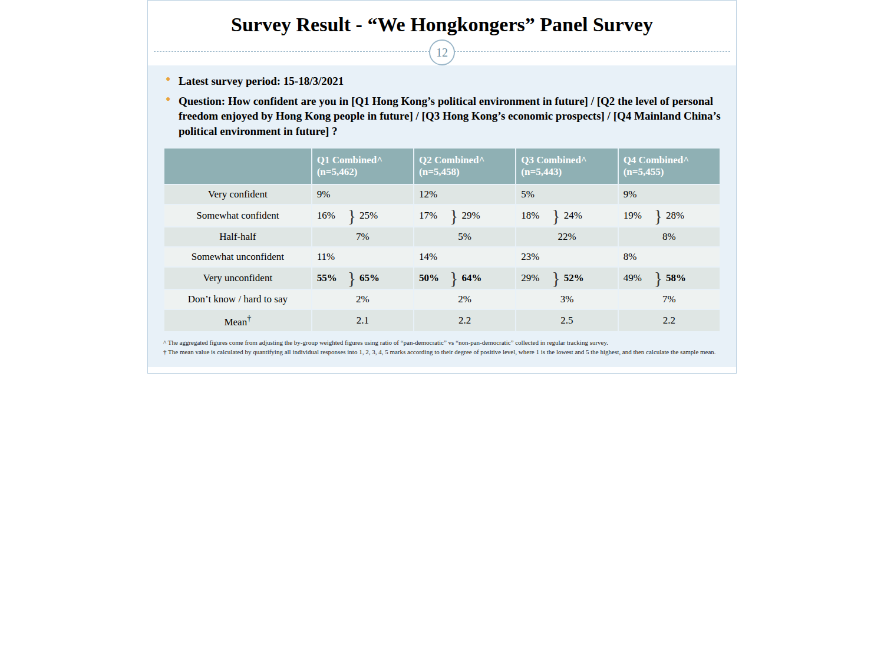Survey Result - “We Hongkongers” Panel Survey
12
Latest survey period: 15-18/3/2021
Question: How confident are you in [Q1 Hong Kong’s political environment in future] / [Q2 the level of personal freedom enjoyed by Hong Kong people in future] / [Q3 Hong Kong’s economic prospects] / [Q4 Mainland China’s political environment in future] ?
| | Q1 Combined^ (n=5,462) | Q2 Combined^ (n=5,458) | Q3 Combined^ (n=5,443) | Q4 Combined^ (n=5,455) |
| --- | --- | --- | --- | --- |
| Very confident | 9% | 12% | 5% | 9% |
| Somewhat confident | 16% } 25% | 17% } 29% | 18% } 24% | 19% } 28% |
| Half-half | 7% | 5% | 22% | 8% |
| Somewhat unconfident | 11% | 14% | 23% | 8% |
| Very unconfident | 55% } 65% | 50% } 64% | 29% } 52% | 49% } 58% |
| Don’t know / hard to say | 2% | 2% | 3% | 7% |
| Mean † | 2.1 | 2.2 | 2.5 | 2.2 |
^ The aggregated figures come from adjusting the by-group weighted figures using ratio of “pan-democratic” vs “non-pan-democratic” collected in regular tracking survey.
† The mean value is calculated by quantifying all individual responses into 1, 2, 3, 4, 5 marks according to their degree of positive level, where 1 is the lowest and 5 the highest, and then calculate the sample mean.